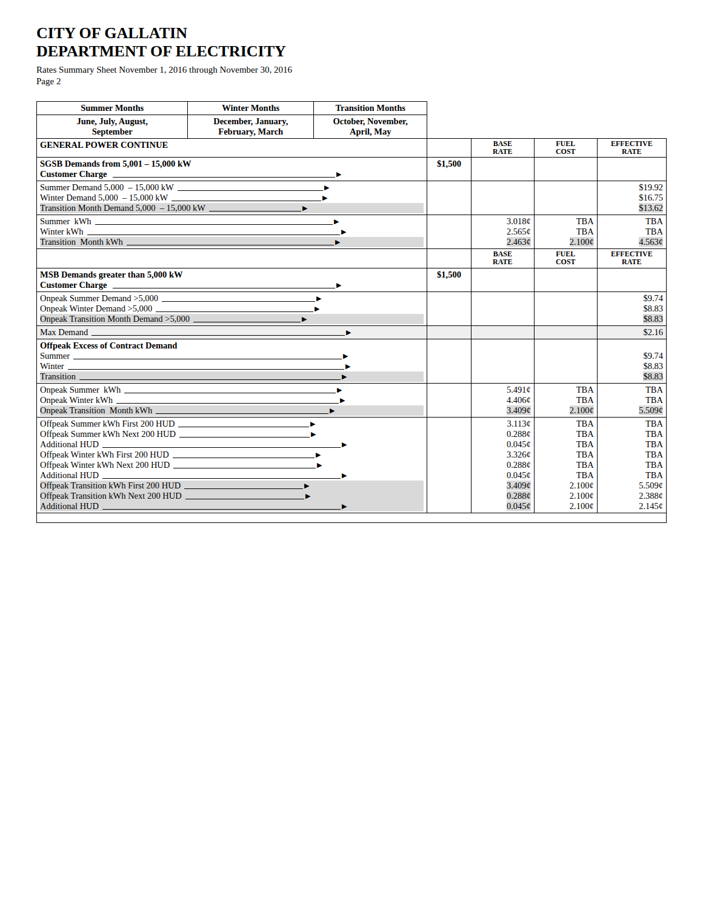CITY OF GALLATIN
DEPARTMENT OF ELECTRICITY
Rates Summary Sheet November 1, 2016 through November 30, 2016
Page 2
| Summer Months | Winter Months | Transition Months | |
| June, July, August, September | December, January, February, March | October, November, April, May | |
| GENERAL POWER CONTINUE | | BASE RATE | FUEL COST | EFFECTIVE RATE |
| SGSB Demands from 5,001 – 15,000 kW Customer Charge ▶ | $1,500 | | | |
| Summer Demand 5,000 – 15,000 kW ▶ Winter Demand 5,000 – 15,000 kW ▶ Transition Month Demand 5,000 – 15,000 kW ▶ | | | | $19.92 $16.75 $13.62 |
| Summer kWh ▶ Winter kWh ▶ Transition Month kWh ▶ | | 3.018¢ 2.565¢ 2.463¢ | TBA TBA 2.100¢ | TBA TBA 4.563¢ |
| | | BASE RATE | FUEL COST | EFFECTIVE RATE |
| MSB Demands greater than 5,000 kW Customer Charge ▶ | $1,500 | | | |
| Onpeak Summer Demand >5,000 ▶ Onpeak Winter Demand >5,000 ▶ Onpeak Transition Month Demand >5,000 ▶ | | | | $9.74 $8.83 $8.83 |
| Max Demand ▶ | | | | $2.16 |
| Offpeak Excess of Contract Demand Summer ▶ Winter ▶ Transition ▶ | | | | $9.74 $8.83 $8.83 |
| Onpeak Summer kWh ▶ Onpeak Winter kWh ▶ Onpeak Transition Month kWh ▶ | | 5.491¢ 4.406¢ 3.409¢ | TBA TBA 2.100¢ | TBA TBA 5.509¢ |
| Offpeak Summer kWh First 200 HUD ▶ Offpeak Summer kWh Next 200 HUD ▶ Additional HUD ▶ Offpeak Winter kWh First 200 HUD ▶ Offpeak Winter kWh Next 200 HUD ▶ Additional HUD ▶ Offpeak Transition kWh First 200 HUD ▶ Offpeak Transition kWh Next 200 HUD ▶ Additional HUD ▶ | | 3.113¢ 0.288¢ 0.045¢ 3.326¢ 0.288¢ 0.045¢ 3.409¢ 0.288¢ 0.045¢ | TBA TBA TBA TBA TBA TBA 2.100¢ 2.100¢ 2.100¢ | TBA TBA TBA TBA TBA TBA 5.509¢ 2.388¢ 2.145¢ |